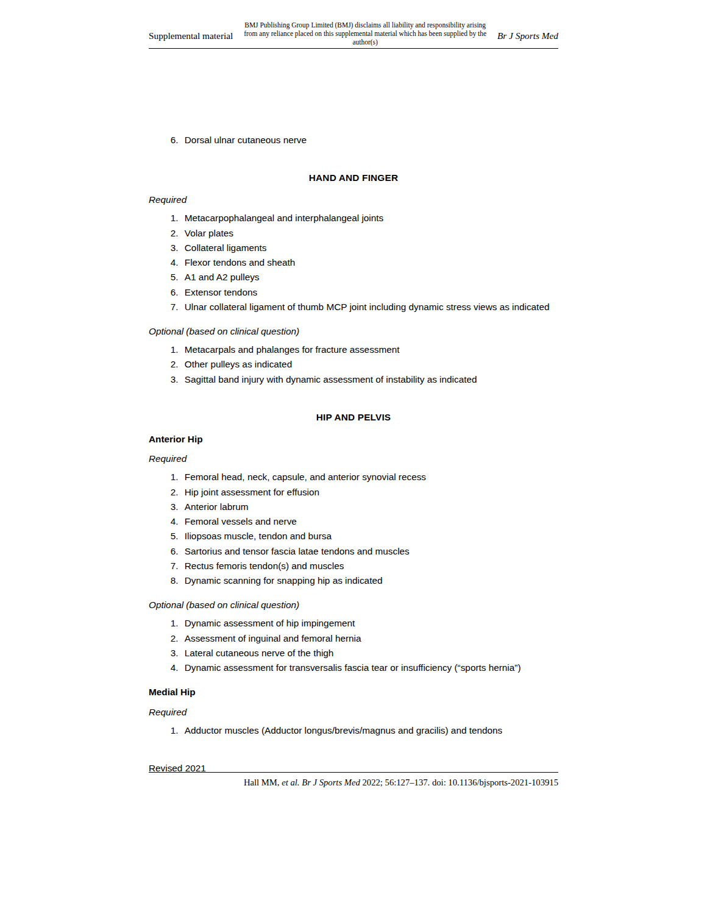Supplemental material
BMJ Publishing Group Limited (BMJ) disclaims all liability and responsibility arising from any reliance placed on this supplemental material which has been supplied by the author(s)
Br J Sports Med
Dorsal ulnar cutaneous nerve
HAND AND FINGER
Required
Metacarpophalangeal and interphalangeal joints
Volar plates
Collateral ligaments
Flexor tendons and sheath
A1 and A2 pulleys
Extensor tendons
Ulnar collateral ligament of thumb MCP joint including dynamic stress views as indicated
Optional (based on clinical question)
Metacarpals and phalanges for fracture assessment
Other pulleys as indicated
Sagittal band injury with dynamic assessment of instability as indicated
HIP AND PELVIS
Anterior Hip
Required
Femoral head, neck, capsule, and anterior synovial recess
Hip joint assessment for effusion
Anterior labrum
Femoral vessels and nerve
Iliopsoas muscle, tendon and bursa
Sartorius and tensor fascia latae tendons and muscles
Rectus femoris tendon(s) and muscles
Dynamic scanning for snapping hip as indicated
Optional (based on clinical question)
Dynamic assessment of hip impingement
Assessment of inguinal and femoral hernia
Lateral cutaneous nerve of the thigh
Dynamic assessment for transversalis fascia tear or insufficiency (“sports hernia”)
Medial Hip
Required
Adductor muscles (Adductor longus/brevis/magnus and gracilis) and tendons
Revised 2021
Hall MM, et al. Br J Sports Med 2022; 56:127–137. doi: 10.1136/bjsports-2021-103915